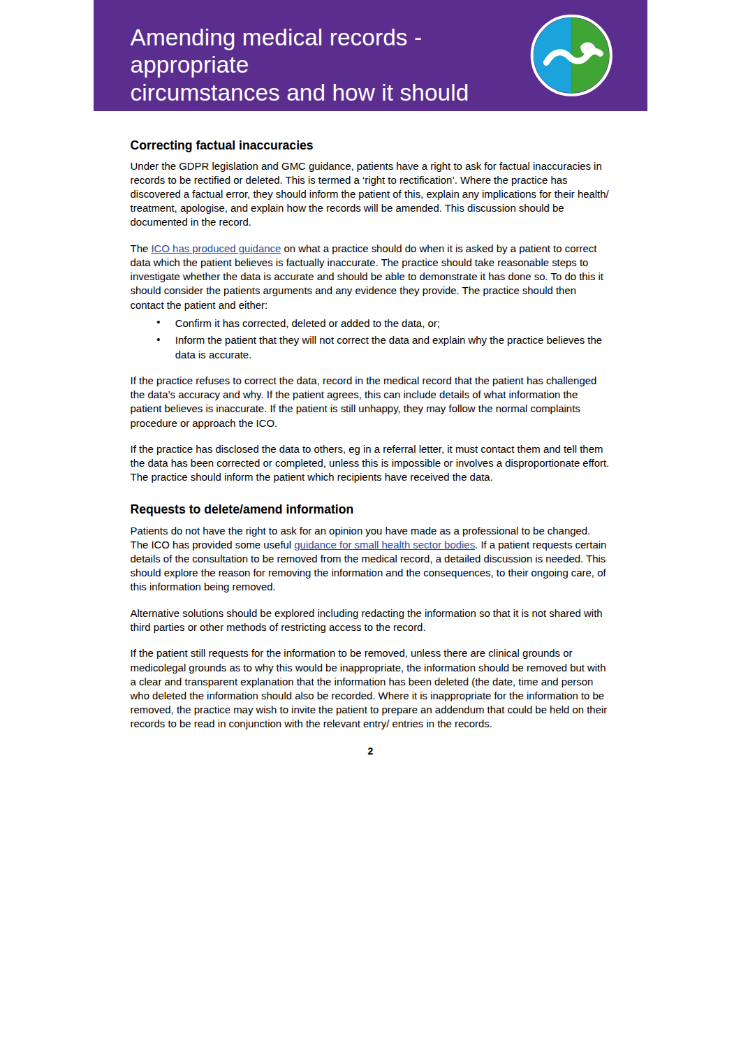Amending medical records - appropriate
circumstances and how it should be done
Correcting factual inaccuracies
Under the GDPR legislation and GMC guidance, patients have a right to ask for factual inaccuracies in records to be rectified or deleted. This is termed a ‘right to rectification’. Where the practice has discovered a factual error, they should inform the patient of this, explain any implications for their health/ treatment, apologise, and explain how the records will be amended. This discussion should be documented in the record.
The ICO has produced guidance on what a practice should do when it is asked by a patient to correct data which the patient believes is factually inaccurate. The practice should take reasonable steps to investigate whether the data is accurate and should be able to demonstrate it has done so. To do this it should consider the patients arguments and any evidence they provide. The practice should then contact the patient and either:
Confirm it has corrected, deleted or added to the data, or;
Inform the patient that they will not correct the data and explain why the practice believes the data is accurate.
If the practice refuses to correct the data, record in the medical record that the patient has challenged the data’s accuracy and why. If the patient agrees, this can include details of what information the patient believes is inaccurate. If the patient is still unhappy, they may follow the normal complaints procedure or approach the ICO.
If the practice has disclosed the data to others, eg in a referral letter, it must contact them and tell them the data has been corrected or completed, unless this is impossible or involves a disproportionate effort. The practice should inform the patient which recipients have received the data.
Requests to delete/amend information
Patients do not have the right to ask for an opinion you have made as a professional to be changed. The ICO has provided some useful guidance for small health sector bodies. If a patient requests certain details of the consultation to be removed from the medical record, a detailed discussion is needed. This should explore the reason for removing the information and the consequences, to their ongoing care, of this information being removed.
Alternative solutions should be explored including redacting the information so that it is not shared with third parties or other methods of restricting access to the record.
If the patient still requests for the information to be removed, unless there are clinical grounds or medicolegal grounds as to why this would be inappropriate, the information should be removed but with a clear and transparent explanation that the information has been deleted (the date, time and person who deleted the information should also be recorded. Where it is inappropriate for the information to be removed, the practice may wish to invite the patient to prepare an addendum that could be held on their records to be read in conjunction with the relevant entry/ entries in the records.
2